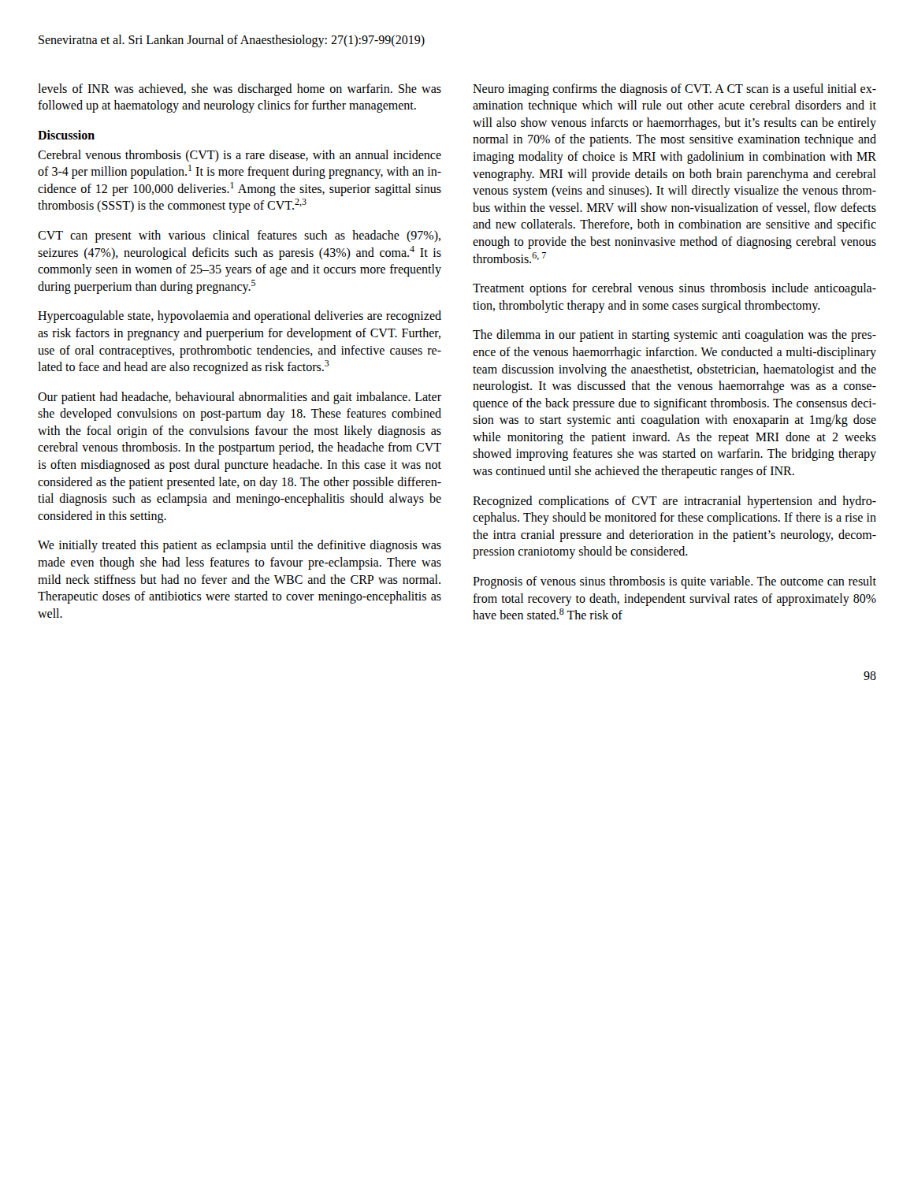Seneviratna et al. Sri Lankan Journal of Anaesthesiology: 27(1):97-99(2019)
levels of INR was achieved, she was discharged home on warfarin. She was followed up at haematology and neurology clinics for further management.
Discussion
Cerebral venous thrombosis (CVT) is a rare disease, with an annual incidence of 3-4 per million population.1 It is more frequent during pregnancy, with an incidence of 12 per 100,000 deliveries.1 Among the sites, superior sagittal sinus thrombosis (SSST) is the commonest type of CVT.2,3
CVT can present with various clinical features such as headache (97%), seizures (47%), neurological deficits such as paresis (43%) and coma.4 It is commonly seen in women of 25–35 years of age and it occurs more frequently during puerperium than during pregnancy.5
Hypercoagulable state, hypovolaemia and operational deliveries are recognized as risk factors in pregnancy and puerperium for development of CVT. Further, use of oral contraceptives, prothrombotic tendencies, and infective causes related to face and head are also recognized as risk factors.3
Our patient had headache, behavioural abnormalities and gait imbalance. Later she developed convulsions on post-partum day 18. These features combined with the focal origin of the convulsions favour the most likely diagnosis as cerebral venous thrombosis. In the postpartum period, the headache from CVT is often misdiagnosed as post dural puncture headache. In this case it was not considered as the patient presented late, on day 18. The other possible differential diagnosis such as eclampsia and meningo-encephalitis should always be considered in this setting.
We initially treated this patient as eclampsia until the definitive diagnosis was made even though she had less features to favour pre-eclampsia. There was mild neck stiffness but had no fever and the WBC and the CRP was normal. Therapeutic doses of antibiotics were started to cover meningo-encephalitis as well.
Neuro imaging confirms the diagnosis of CVT. A CT scan is a useful initial examination technique which will rule out other acute cerebral disorders and it will also show venous infarcts or haemorrhages, but it’s results can be entirely normal in 70% of the patients. The most sensitive examination technique and imaging modality of choice is MRI with gadolinium in combination with MR venography. MRI will provide details on both brain parenchyma and cerebral venous system (veins and sinuses). It will directly visualize the venous thrombus within the vessel. MRV will show non-visualization of vessel, flow defects and new collaterals. Therefore, both in combination are sensitive and specific enough to provide the best noninvasive method of diagnosing cerebral venous thrombosis.6, 7
Treatment options for cerebral venous sinus thrombosis include anticoagulation, thrombolytic therapy and in some cases surgical thrombectomy.
The dilemma in our patient in starting systemic anti coagulation was the presence of the venous haemorrhagic infarction. We conducted a multi-disciplinary team discussion involving the anaesthetist, obstetrician, haematologist and the neurologist. It was discussed that the venous haemorrahge was as a consequence of the back pressure due to significant thrombosis. The consensus decision was to start systemic anti coagulation with enoxaparin at 1mg/kg dose while monitoring the patient inward. As the repeat MRI done at 2 weeks showed improving features she was started on warfarin. The bridging therapy was continued until she achieved the therapeutic ranges of INR.
Recognized complications of CVT are intracranial hypertension and hydrocephalus. They should be monitored for these complications. If there is a rise in the intra cranial pressure and deterioration in the patient’s neurology, decompression craniotomy should be considered.
Prognosis of venous sinus thrombosis is quite variable. The outcome can result from total recovery to death, independent survival rates of approximately 80% have been stated.8 The risk of
98